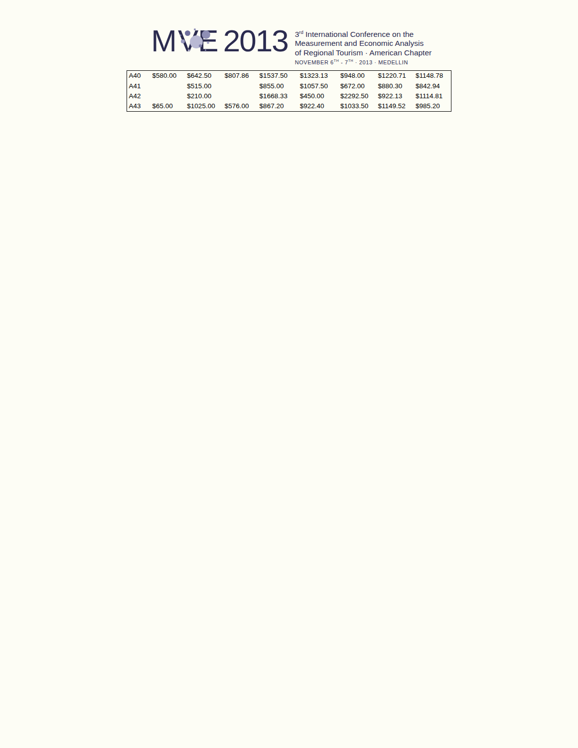MVE 2013
3rd International Conference on the
Measurement and Economic Analysis
of Regional Tourism · American Chapter
NOVEMBER 6TH - 7TH · 2013 · MEDELLIN
| A40 | $580.00 | $642.50 | $807.86 | $1537.50 | $1323.13 | $948.00 | $1220.71 | $1148.78 |
| A41 | | $515.00 | | $855.00 | $1057.50 | $672.00 | $880.30 | $842.94 |
| A42 | | $210.00 | | $1668.33 | $450.00 | $2292.50 | $922.13 | $1114.81 |
| A43 | $65.00 | $1025.00 | $576.00 | $867.20 | $922.40 | $1033.50 | $1149.52 | $985.20 |